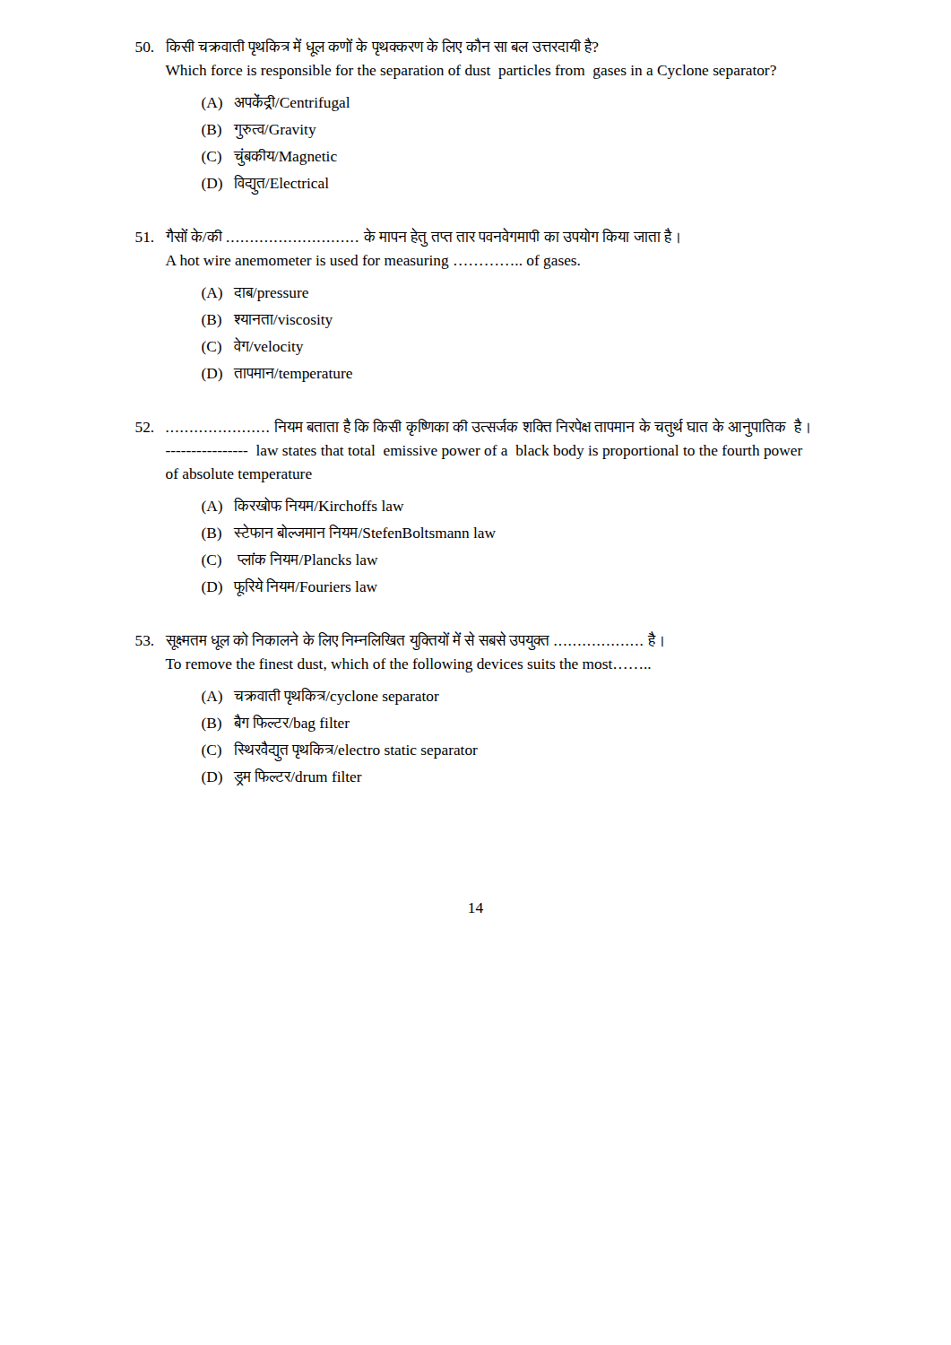50.
किसी चक्रवाती पृथकित्र में धूल कणों के पृथक्करण के लिए कौन सा बल उत्तरदायी है? Which force is responsible for the separation of dust particles from gases in a Cyclone separator?
(A) अपकेंद्री/Centrifugal
(B) गुरुत्व/Gravity
(C) चुंबकीय/Magnetic
(D) विद्युत/Electrical
51.
गैसों के/की ............................ के मापन हेतु तप्त तार पवनवेगमापी का उपयोग किया जाता है। A hot wire anemometer is used for measuring ………….. of gases.
(A) दाब/pressure
(B) श्यानता/viscosity
(C) वेग/velocity
(D) तापमान/temperature
52.
...................... नियम बताता है कि किसी कृष्णिका की उत्सर्जक शक्ति निरपेक्ष तापमान के चतुर्थ घात के आनुपातिक है। ---------------- law states that total emissive power of a black body is proportional to the fourth power of absolute temperature
(A) किरखोफ नियम/Kirchoffs law
(B) स्टेफान बोल्जमान नियम/StefenBoltsmann law
(C) प्लांक नियम/Plancks law
(D) फूरिये नियम/Fouriers law
53.
सूक्ष्मतम धूल को निकालने के लिए निम्नलिखित युक्तियों में से सबसे उपयुक्त ................... है। To remove the finest dust, which of the following devices suits the most……..
(A) चक्रवाती पृथकित्र/cyclone separator
(B) बैग फिल्टर/bag filter
(C) स्थिरवैद्युत पृथकित्र/electro static separator
(D) ड्रम फिल्टर/drum filter
14